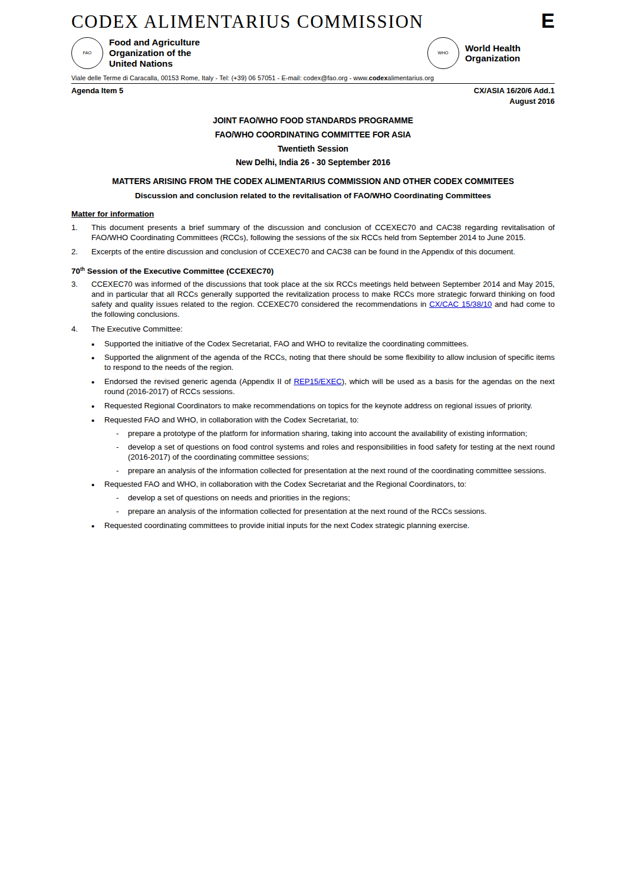E
CODEX ALIMENTARIUS COMMISSION
FAO
Food and Agriculture Organization of the United Nations
WHO
World Health Organization
Viale delle Terme di Caracalla, 00153 Rome, Italy - Tel: (+39) 06 57051 - E-mail: codex@fao.org - www.codexalimentarius.org
Agenda Item 5
CX/ASIA 16/20/6 Add.1
August 2016
JOINT FAO/WHO FOOD STANDARDS PROGRAMME
FAO/WHO COORDINATING COMMITTEE FOR ASIA
Twentieth Session
New Delhi, India 26 - 30 September 2016
MATTERS ARISING FROM THE CODEX ALIMENTARIUS COMMISSION AND OTHER CODEX COMMITEES
Discussion and conclusion related to the revitalisation of FAO/WHO Coordinating Committees
Matter for information
1.
This document presents a brief summary of the discussion and conclusion of CCEXEC70 and CAC38 regarding revitalisation of FAO/WHO Coordinating Committees (RCCs), following the sessions of the six RCCs held from September 2014 to June 2015.
2.
Excerpts of the entire discussion and conclusion of CCEXEC70 and CAC38 can be found in the Appendix of this document.
70th Session of the Executive Committee (CCEXEC70)
3.
CCEXEC70 was informed of the discussions that took place at the six RCCs meetings held between September 2014 and May 2015, and in particular that all RCCs generally supported the revitalization process to make RCCs more strategic forward thinking on food safety and quality issues related to the region. CCEXEC70 considered the recommendations in CX/CAC 15/38/10 and had come to the following conclusions.
4.
The Executive Committee:
Supported the initiative of the Codex Secretariat, FAO and WHO to revitalize the coordinating committees.
Supported the alignment of the agenda of the RCCs, noting that there should be some flexibility to allow inclusion of specific items to respond to the needs of the region.
Endorsed the revised generic agenda (Appendix II of REP15/EXEC), which will be used as a basis for the agendas on the next round (2016-2017) of RCCs sessions.
Requested Regional Coordinators to make recommendations on topics for the keynote address on regional issues of priority.
Requested FAO and WHO, in collaboration with the Codex Secretariat, to:
prepare a prototype of the platform for information sharing, taking into account the availability of existing information;
develop a set of questions on food control systems and roles and responsibilities in food safety for testing at the next round (2016-2017) of the coordinating committee sessions;
prepare an analysis of the information collected for presentation at the next round of the coordinating committee sessions.
Requested FAO and WHO, in collaboration with the Codex Secretariat and the Regional Coordinators, to:
develop a set of questions on needs and priorities in the regions;
prepare an analysis of the information collected for presentation at the next round of the RCCs sessions.
Requested coordinating committees to provide initial inputs for the next Codex strategic planning exercise.